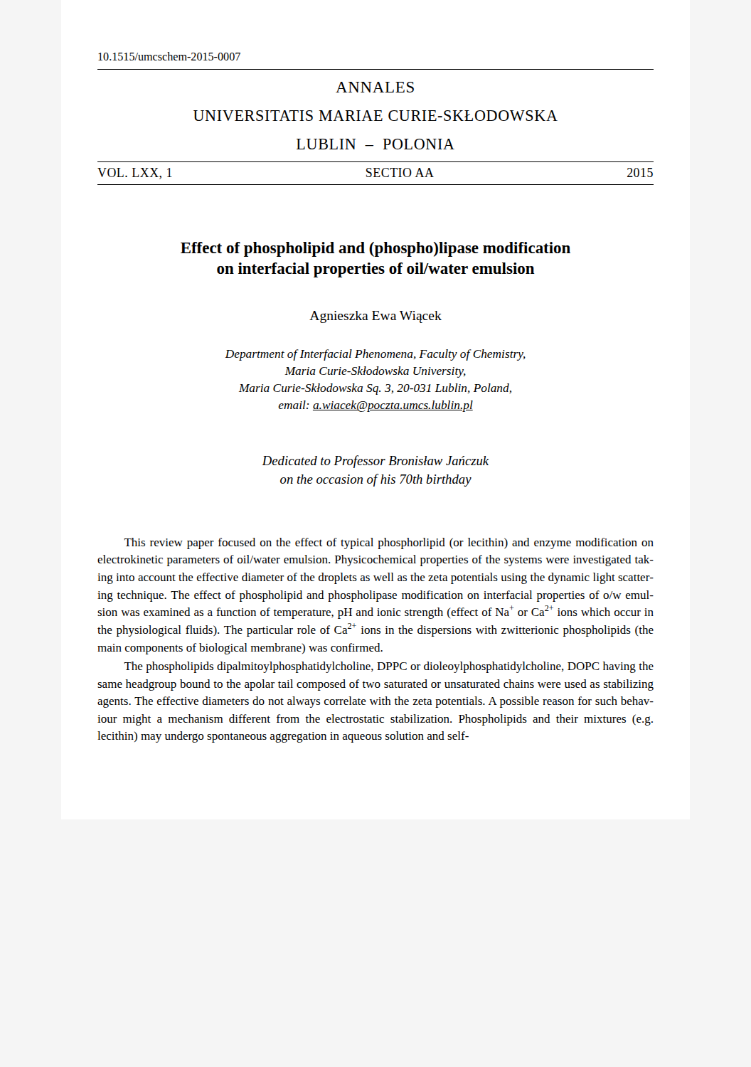10.1515/umcschem-2015-0007
ANNALES
UNIVERSITATIS MARIAE CURIE-SKŁODOWSKA
LUBLIN – POLONIA
VOL. LXX, 1 SECTIO AA 2015
Effect of phospholipid and (phospho)lipase modification
on interfacial properties of oil/water emulsion
Agnieszka Ewa Wiącek
Department of Interfacial Phenomena, Faculty of Chemistry,
Maria Curie-Skłodowska University,
Maria Curie-Skłodowska Sq. 3, 20-031 Lublin, Poland,
email: a.wiacek@poczta.umcs.lublin.pl
Dedicated to Professor Bronisław Jańczuk
on the occasion of his 70th birthday
This review paper focused on the effect of typical phosphorlipid (or lecithin) and enzyme modification on electrokinetic parameters of oil/water emulsion. Physicochemical properties of the systems were investigated taking into account the effective diameter of the droplets as well as the zeta potentials using the dynamic light scattering technique. The effect of phospholipid and phospholipase modification on interfacial properties of o/w emulsion was examined as a function of temperature, pH and ionic strength (effect of Na+ or Ca2+ ions which occur in the physiological fluids). The particular role of Ca2+ ions in the dispersions with zwitterionic phospholipids (the main components of biological membrane) was confirmed.
The phospholipids dipalmitoylphosphatidylcholine, DPPC or dioleoylphosphatidylcholine, DOPC having the same headgroup bound to the apolar tail composed of two saturated or unsaturated chains were used as stabilizing agents. The effective diameters do not always correlate with the zeta potentials. A possible reason for such behaviour might a mechanism different from the electrostatic stabilization. Phospholipids and their mixtures (e.g. lecithin) may undergo spontaneous aggregation in aqueous solution and self-